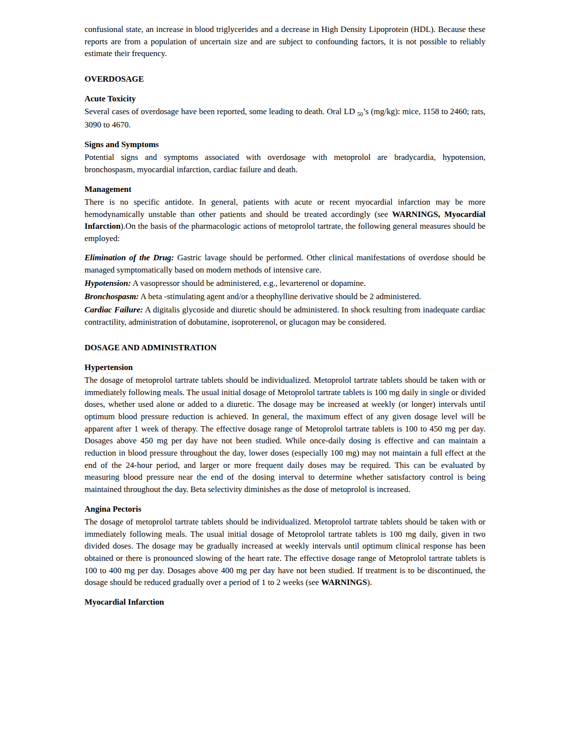confusional state, an increase in blood triglycerides and a decrease in High Density Lipoprotein (HDL). Because these reports are from a population of uncertain size and are subject to confounding factors, it is not possible to reliably estimate their frequency.
OVERDOSAGE
Acute Toxicity
Several cases of overdosage have been reported, some leading to death. Oral LD 50’s (mg/kg): mice, 1158 to 2460; rats, 3090 to 4670.
Signs and Symptoms
Potential signs and symptoms associated with overdosage with metoprolol are bradycardia, hypotension, bronchospasm, myocardial infarction, cardiac failure and death.
Management
There is no specific antidote. In general, patients with acute or recent myocardial infarction may be more hemodynamically unstable than other patients and should be treated accordingly (see WARNINGS, Myocardial Infarction).On the basis of the pharmacologic actions of metoprolol tartrate, the following general measures should be employed:
Elimination of the Drug: Gastric lavage should be performed. Other clinical manifestations of overdose should be managed symptomatically based on modern methods of intensive care.
Hypotension: A vasopressor should be administered, e.g., levarterenol or dopamine.
Bronchospasm: A beta -stimulating agent and/or a theophylline derivative should be 2 administered.
Cardiac Failure: A digitalis glycoside and diuretic should be administered. In shock resulting from inadequate cardiac contractility, administration of dobutamine, isoproterenol, or glucagon may be considered.
DOSAGE AND ADMINISTRATION
Hypertension
The dosage of metoprolol tartrate tablets should be individualized. Metoprolol tartrate tablets should be taken with or immediately following meals. The usual initial dosage of Metoprolol tartrate tablets is 100 mg daily in single or divided doses, whether used alone or added to a diuretic. The dosage may be increased at weekly (or longer) intervals until optimum blood pressure reduction is achieved. In general, the maximum effect of any given dosage level will be apparent after 1 week of therapy. The effective dosage range of Metoprolol tartrate tablets is 100 to 450 mg per day. Dosages above 450 mg per day have not been studied. While once-daily dosing is effective and can maintain a reduction in blood pressure throughout the day, lower doses (especially 100 mg) may not maintain a full effect at the end of the 24-hour period, and larger or more frequent daily doses may be required. This can be evaluated by measuring blood pressure near the end of the dosing interval to determine whether satisfactory control is being maintained throughout the day. Beta selectivity diminishes as the dose of metoprolol is increased.
Angina Pectoris
The dosage of metoprolol tartrate tablets should be individualized. Metoprolol tartrate tablets should be taken with or immediately following meals. The usual initial dosage of Metoprolol tartrate tablets is 100 mg daily, given in two divided doses. The dosage may be gradually increased at weekly intervals until optimum clinical response has been obtained or there is pronounced slowing of the heart rate. The effective dosage range of Metoprolol tartrate tablets is 100 to 400 mg per day. Dosages above 400 mg per day have not been studied. If treatment is to be discontinued, the dosage should be reduced gradually over a period of 1 to 2 weeks (see WARNINGS).
Myocardial Infarction